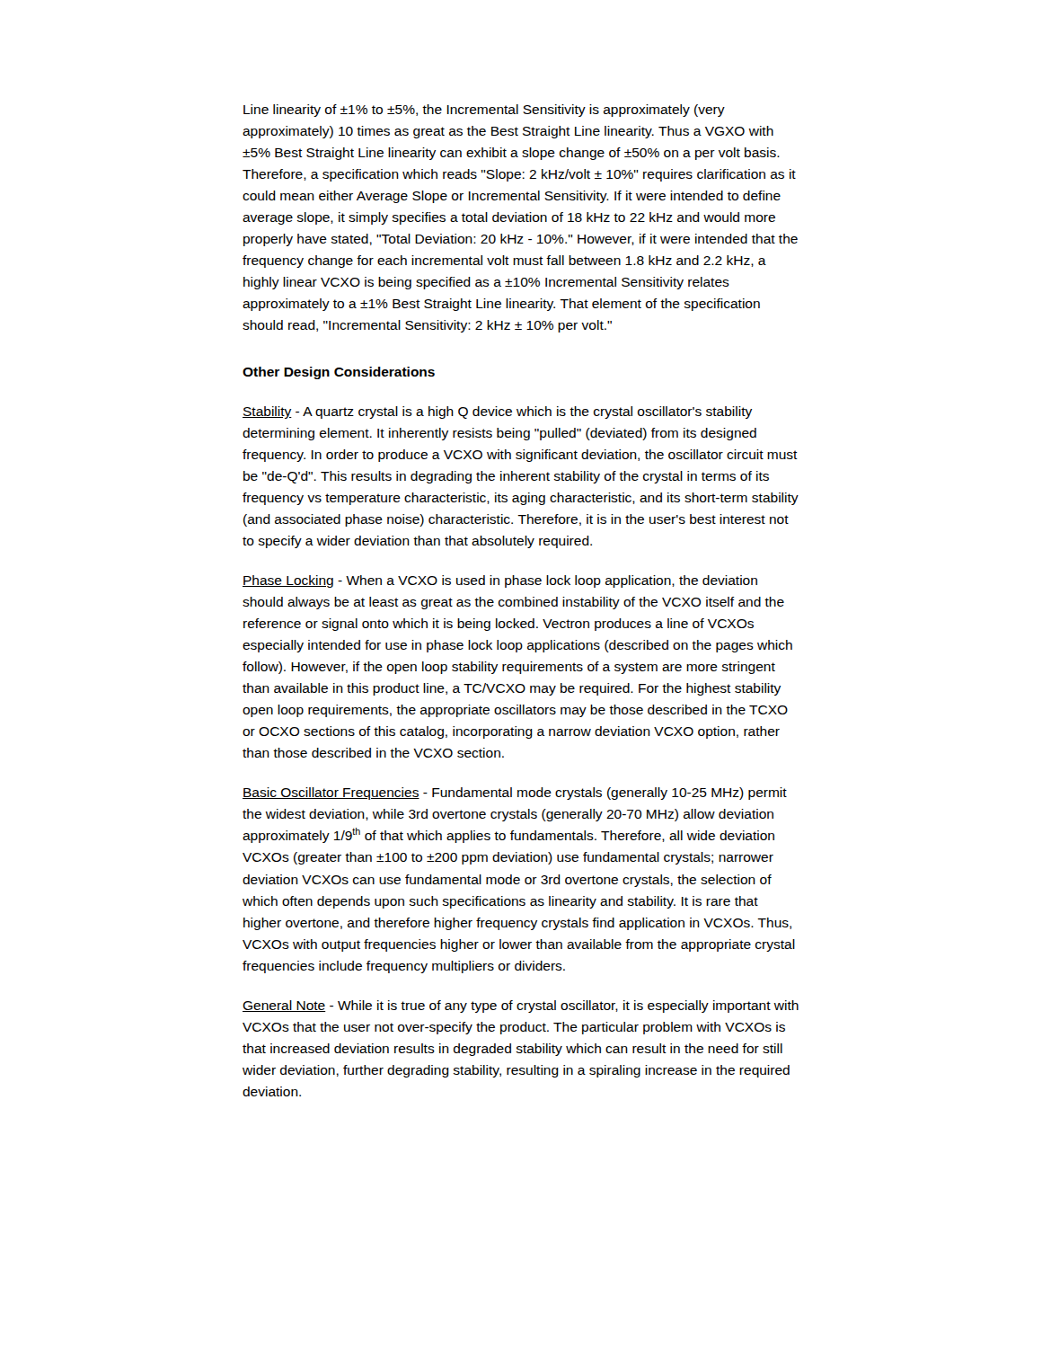Line linearity of ±1% to ±5%, the Incremental Sensitivity is approximately (very approximately) 10 times as great as the Best Straight Line linearity. Thus a VGXO with ±5% Best Straight Line linearity can exhibit a slope change of ±50% on a per volt basis. Therefore, a specification which reads "Slope: 2 kHz/volt ± 10%" requires clarification as it could mean either Average Slope or Incremental Sensitivity. If it were intended to define average slope, it simply specifies a total deviation of 18 kHz to 22 kHz and would more properly have stated, "Total Deviation: 20 kHz - 10%." However, if it were intended that the frequency change for each incremental volt must fall between 1.8 kHz and 2.2 kHz, a highly linear VCXO is being specified as a ±10% Incremental Sensitivity relates approximately to a ±1% Best Straight Line linearity. That element of the specification should read, "Incremental Sensitivity: 2 kHz ± 10% per volt."
Other Design Considerations
Stability - A quartz crystal is a high Q device which is the crystal oscillator's stability determining element. It inherently resists being "pulled" (deviated) from its designed frequency. In order to produce a VCXO with significant deviation, the oscillator circuit must be "de-Q'd". This results in degrading the inherent stability of the crystal in terms of its frequency vs temperature characteristic, its aging characteristic, and its short-term stability (and associated phase noise) characteristic. Therefore, it is in the user's best interest not to specify a wider deviation than that absolutely required.
Phase Locking - When a VCXO is used in phase lock loop application, the deviation should always be at least as great as the combined instability of the VCXO itself and the reference or signal onto which it is being locked. Vectron produces a line of VCXOs especially intended for use in phase lock loop applications (described on the pages which follow). However, if the open loop stability requirements of a system are more stringent than available in this product line, a TC/VCXO may be required. For the highest stability open loop requirements, the appropriate oscillators may be those described in the TCXO or OCXO sections of this catalog, incorporating a narrow deviation VCXO option, rather than those described in the VCXO section.
Basic Oscillator Frequencies - Fundamental mode crystals (generally 10-25 MHz) permit the widest deviation, while 3rd overtone crystals (generally 20-70 MHz) allow deviation approximately 1/9th of that which applies to fundamentals. Therefore, all wide deviation VCXOs (greater than ±100 to ±200 ppm deviation) use fundamental crystals; narrower deviation VCXOs can use fundamental mode or 3rd overtone crystals, the selection of which often depends upon such specifications as linearity and stability. It is rare that higher overtone, and therefore higher frequency crystals find application in VCXOs. Thus, VCXOs with output frequencies higher or lower than available from the appropriate crystal frequencies include frequency multipliers or dividers.
General Note - While it is true of any type of crystal oscillator, it is especially important with VCXOs that the user not over-specify the product. The particular problem with VCXOs is that increased deviation results in degraded stability which can result in the need for still wider deviation, further degrading stability, resulting in a spiraling increase in the required deviation.